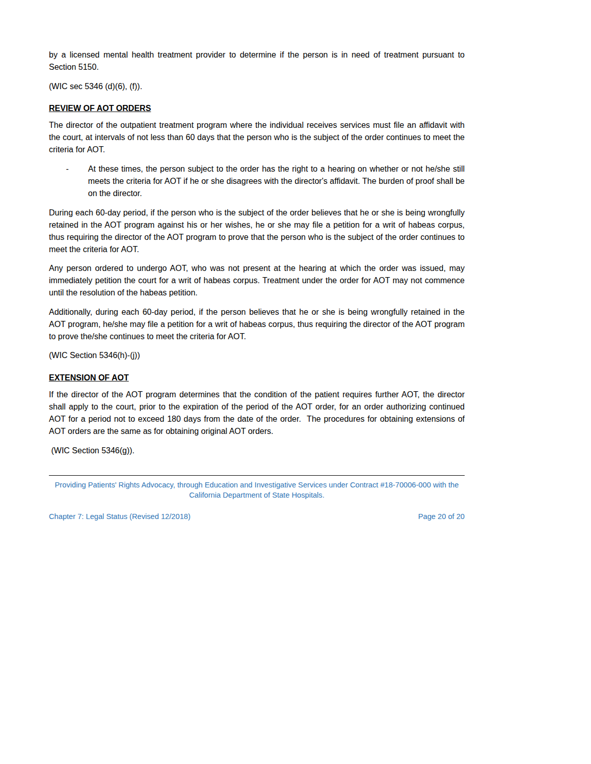by a licensed mental health treatment provider to determine if the person is in need of treatment pursuant to Section 5150.
(WIC sec 5346 (d)(6), (f)).
REVIEW OF AOT ORDERS
The director of the outpatient treatment program where the individual receives services must file an affidavit with the court, at intervals of not less than 60 days that the person who is the subject of the order continues to meet the criteria for AOT.
- At these times, the person subject to the order has the right to a hearing on whether or not he/she still meets the criteria for AOT if he or she disagrees with the director's affidavit. The burden of proof shall be on the director.
During each 60-day period, if the person who is the subject of the order believes that he or she is being wrongfully retained in the AOT program against his or her wishes, he or she may file a petition for a writ of habeas corpus, thus requiring the director of the AOT program to prove that the person who is the subject of the order continues to meet the criteria for AOT.
Any person ordered to undergo AOT, who was not present at the hearing at which the order was issued, may immediately petition the court for a writ of habeas corpus. Treatment under the order for AOT may not commence until the resolution of the habeas petition.
Additionally, during each 60-day period, if the person believes that he or she is being wrongfully retained in the AOT program, he/she may file a petition for a writ of habeas corpus, thus requiring the director of the AOT program to prove the/she continues to meet the criteria for AOT.
(WIC Section 5346(h)-(j))
EXTENSION OF AOT
If the director of the AOT program determines that the condition of the patient requires further AOT, the director shall apply to the court, prior to the expiration of the period of the AOT order, for an order authorizing continued AOT for a period not to exceed 180 days from the date of the order. The procedures for obtaining extensions of AOT orders are the same as for obtaining original AOT orders.
(WIC Section 5346(g)).
Providing Patients' Rights Advocacy, through Education and Investigative Services under Contract #18-70006-000 with the California Department of State Hospitals.
Chapter 7: Legal Status (Revised 12/2018) Page 20 of 20